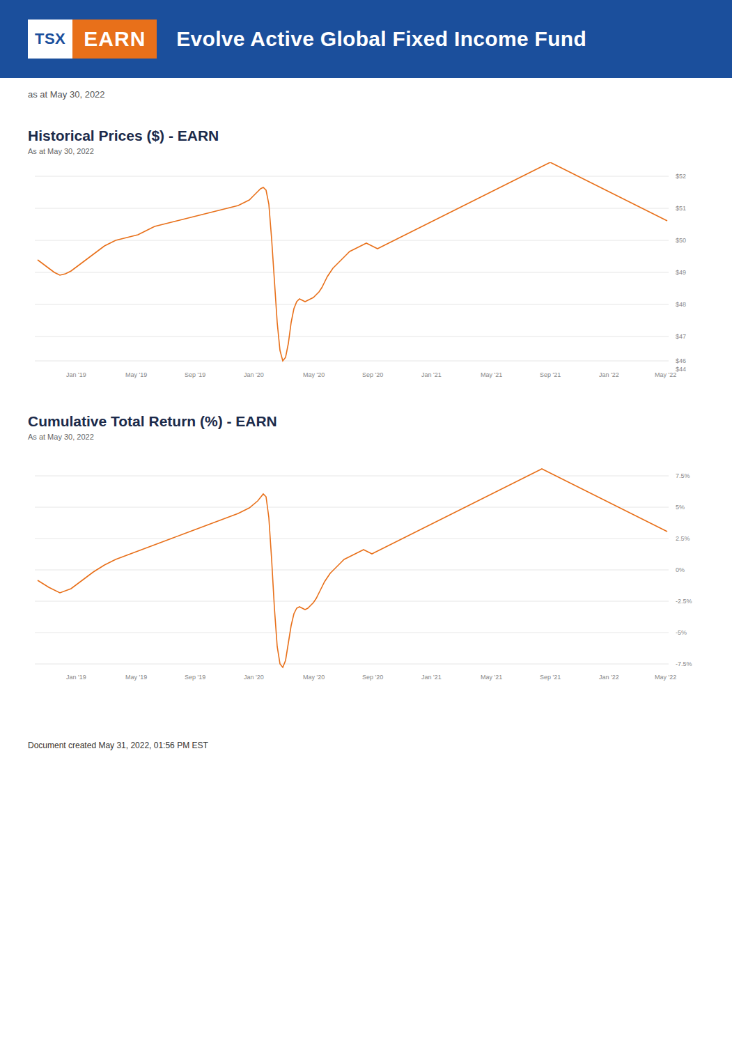TSX
EARN
Evolve Active Global Fixed Income Fund
as at May 30, 2022
Historical Prices ($) - EARN
As at May 30, 2022
$52 $51 $50 $49 $48 $47 $46 $44 Jan '19 May '19 Sep '19 Jan '20 May '20 Sep '20 Jan '21 May '21 Sep '21 Jan '22 May '22
Cumulative Total Return (%) - EARN
As at May 30, 2022
7.5% 5% 2.5% 0% -2.5% -5% -7.5% Jan '19 May '19 Sep '19 Jan '20 May '20 Sep '20 Jan '21 May '21 Sep '21 Jan '22 May '22
Document created May 31, 2022, 01:56 PM EST